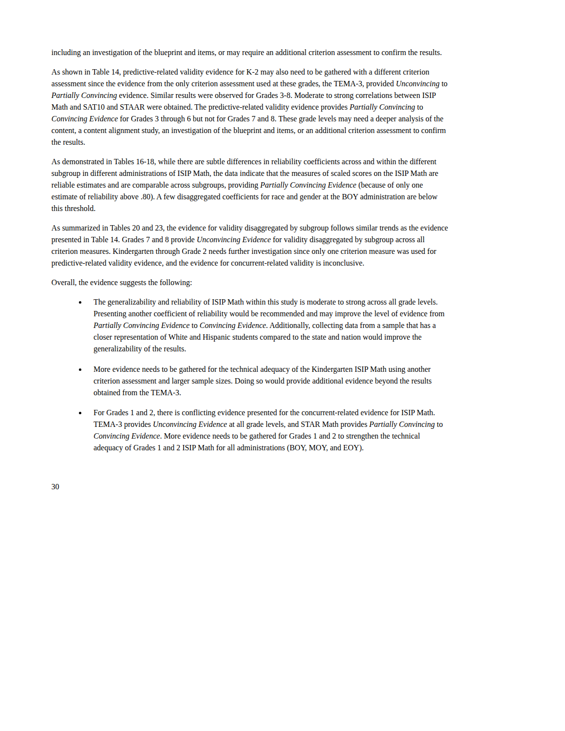including an investigation of the blueprint and items, or may require an additional criterion assessment to confirm the results.
As shown in Table 14, predictive-related validity evidence for K-2 may also need to be gathered with a different criterion assessment since the evidence from the only criterion assessment used at these grades, the TEMA-3, provided Unconvincing to Partially Convincing evidence. Similar results were observed for Grades 3-8. Moderate to strong correlations between ISIP Math and SAT10 and STAAR were obtained. The predictive-related validity evidence provides Partially Convincing to Convincing Evidence for Grades 3 through 6 but not for Grades 7 and 8. These grade levels may need a deeper analysis of the content, a content alignment study, an investigation of the blueprint and items, or an additional criterion assessment to confirm the results.
As demonstrated in Tables 16-18, while there are subtle differences in reliability coefficients across and within the different subgroup in different administrations of ISIP Math, the data indicate that the measures of scaled scores on the ISIP Math are reliable estimates and are comparable across subgroups, providing Partially Convincing Evidence (because of only one estimate of reliability above .80). A few disaggregated coefficients for race and gender at the BOY administration are below this threshold.
As summarized in Tables 20 and 23, the evidence for validity disaggregated by subgroup follows similar trends as the evidence presented in Table 14. Grades 7 and 8 provide Unconvincing Evidence for validity disaggregated by subgroup across all criterion measures. Kindergarten through Grade 2 needs further investigation since only one criterion measure was used for predictive-related validity evidence, and the evidence for concurrent-related validity is inconclusive.
Overall, the evidence suggests the following:
The generalizability and reliability of ISIP Math within this study is moderate to strong across all grade levels. Presenting another coefficient of reliability would be recommended and may improve the level of evidence from Partially Convincing Evidence to Convincing Evidence. Additionally, collecting data from a sample that has a closer representation of White and Hispanic students compared to the state and nation would improve the generalizability of the results.
More evidence needs to be gathered for the technical adequacy of the Kindergarten ISIP Math using another criterion assessment and larger sample sizes. Doing so would provide additional evidence beyond the results obtained from the TEMA-3.
For Grades 1 and 2, there is conflicting evidence presented for the concurrent-related evidence for ISIP Math. TEMA-3 provides Unconvincing Evidence at all grade levels, and STAR Math provides Partially Convincing to Convincing Evidence. More evidence needs to be gathered for Grades 1 and 2 to strengthen the technical adequacy of Grades 1 and 2 ISIP Math for all administrations (BOY, MOY, and EOY).
30